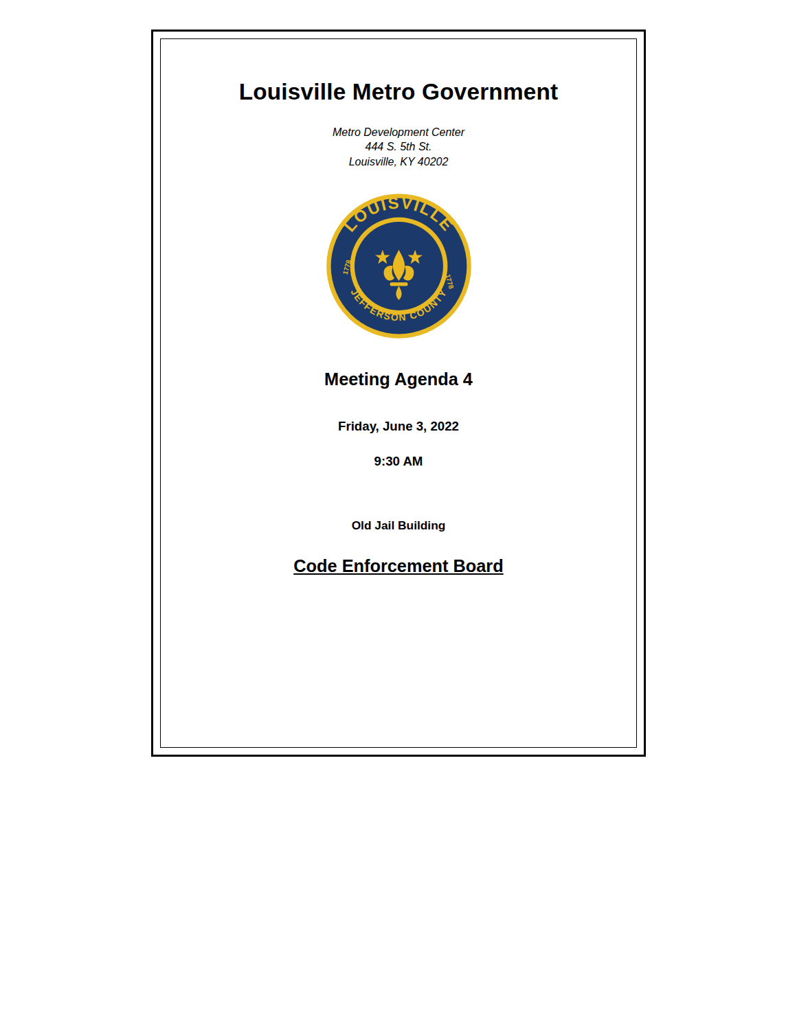Louisville Metro Government
Metro Development Center
444 S. 5th St.
Louisville, KY 40202
LOUISVILLE JEFFERSON COUNTY 1778 1778
Meeting Agenda 4
Friday, June 3, 2022
9:30 AM
Old Jail Building
Code Enforcement Board